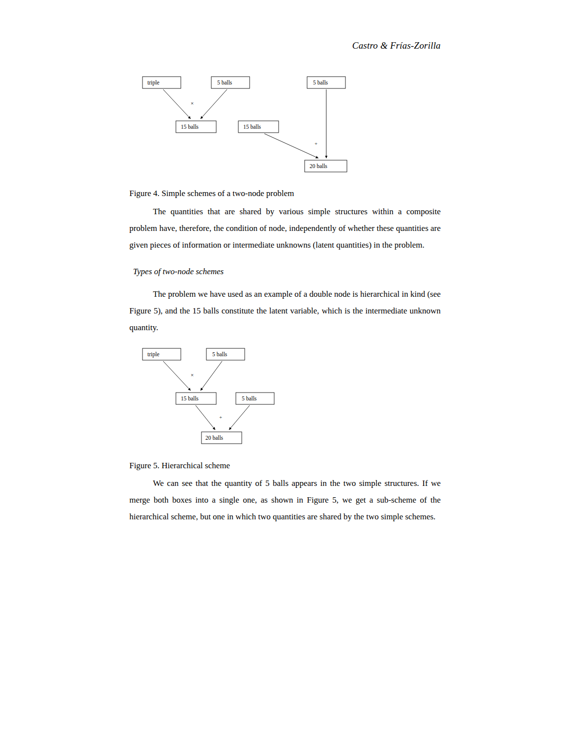Castro & Frías-Zorilla
triple 5 balls 5 balls 15 balls 15 balls 20 balls × +
Figure 4. Simple schemes of a two-node problem
The quantities that are shared by various simple structures within a composite problem have, therefore, the condition of node, independently of whether these quantities are given pieces of information or intermediate unknowns (latent quantities) in the problem.
Types of two-node schemes
The problem we have used as an example of a double node is hierarchical in kind (see Figure 5), and the 15 balls constitute the latent variable, which is the intermediate unknown quantity.
triple 5 balls 15 balls 5 balls 20 balls × +
Figure 5. Hierarchical scheme
We can see that the quantity of 5 balls appears in the two simple structures. If we merge both boxes into a single one, as shown in Figure 5, we get a sub-scheme of the hierarchical scheme, but one in which two quantities are shared by the two simple schemes.